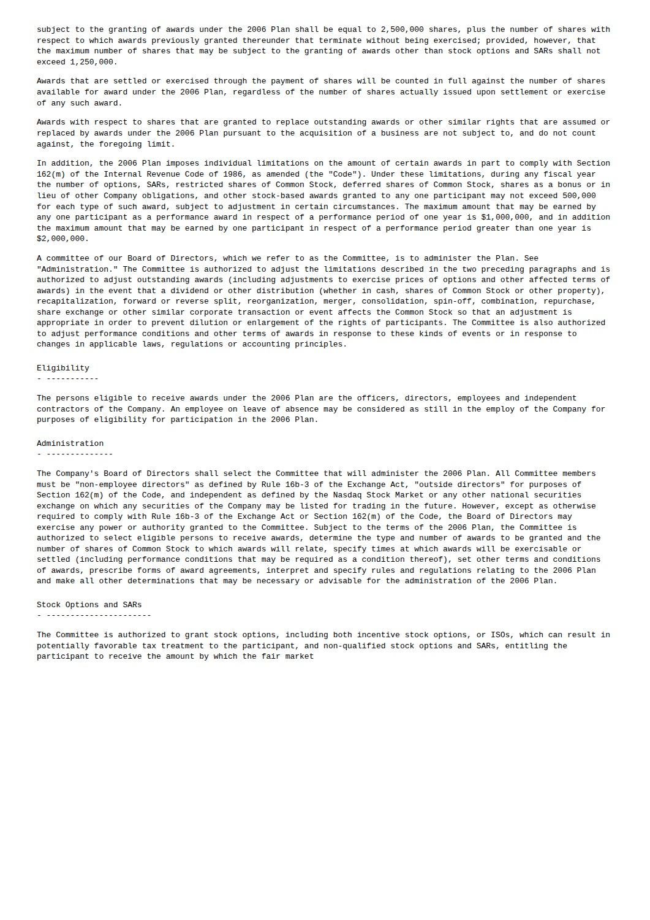subject to the granting of awards under the 2006 Plan shall be equal to 2,500,000 shares, plus the number of shares with respect to which awards previously granted thereunder that terminate without being exercised; provided, however, that the maximum number of shares that may be subject to the granting of awards other than stock options and SARs shall not exceed 1,250,000.
Awards that are settled or exercised through the payment of shares will be counted in full against the number of shares available for award under the 2006 Plan, regardless of the number of shares actually issued upon settlement or exercise of any such award.
Awards with respect to shares that are granted to replace outstanding awards or other similar rights that are assumed or replaced by awards under the 2006 Plan pursuant to the acquisition of a business are not subject to, and do not count against, the foregoing limit.
In addition, the 2006 Plan imposes individual limitations on the amount of certain awards in part to comply with Section 162(m) of the Internal Revenue Code of 1986, as amended (the "Code"). Under these limitations, during any fiscal year the number of options, SARs, restricted shares of Common Stock, deferred shares of Common Stock, shares as a bonus or in lieu of other Company obligations, and other stock-based awards granted to any one participant may not exceed 500,000 for each type of such award, subject to adjustment in certain circumstances. The maximum amount that may be earned by any one participant as a performance award in respect of a performance period of one year is $1,000,000, and in addition the maximum amount that may be earned by one participant in respect of a performance period greater than one year is $2,000,000.
A committee of our Board of Directors, which we refer to as the Committee, is to administer the Plan. See "Administration." The Committee is authorized to adjust the limitations described in the two preceding paragraphs and is authorized to adjust outstanding awards (including adjustments to exercise prices of options and other affected terms of awards) in the event that a dividend or other distribution (whether in cash, shares of Common Stock or other property), recapitalization, forward or reverse split, reorganization, merger, consolidation, spin-off, combination, repurchase, share exchange or other similar corporate transaction or event affects the Common Stock so that an adjustment is appropriate in order to prevent dilution or enlargement of the rights of participants. The Committee is also authorized to adjust performance conditions and other terms of awards in response to these kinds of events or in response to changes in applicable laws, regulations or accounting principles.
Eligibility
- -----------
The persons eligible to receive awards under the 2006 Plan are the officers, directors, employees and independent contractors of the Company. An employee on leave of absence may be considered as still in the employ of the Company for purposes of eligibility for participation in the 2006 Plan.
Administration
- --------------
The Company's Board of Directors shall select the Committee that will administer the 2006 Plan. All Committee members must be "non-employee directors" as defined by Rule 16b-3 of the Exchange Act, "outside directors" for purposes of Section 162(m) of the Code, and independent as defined by the Nasdaq Stock Market or any other national securities exchange on which any securities of the Company may be listed for trading in the future. However, except as otherwise required to comply with Rule 16b-3 of the Exchange Act or Section 162(m) of the Code, the Board of Directors may exercise any power or authority granted to the Committee. Subject to the terms of the 2006 Plan, the Committee is authorized to select eligible persons to receive awards, determine the type and number of awards to be granted and the number of shares of Common Stock to which awards will relate, specify times at which awards will be exercisable or settled (including performance conditions that may be required as a condition thereof), set other terms and conditions of awards, prescribe forms of award agreements, interpret and specify rules and regulations relating to the 2006 Plan and make all other determinations that may be necessary or advisable for the administration of the 2006 Plan.
Stock Options and SARs
- ----------------------
The Committee is authorized to grant stock options, including both incentive stock options, or ISOs, which can result in potentially favorable tax treatment to the participant, and non-qualified stock options and SARs, entitling the participant to receive the amount by which the fair market